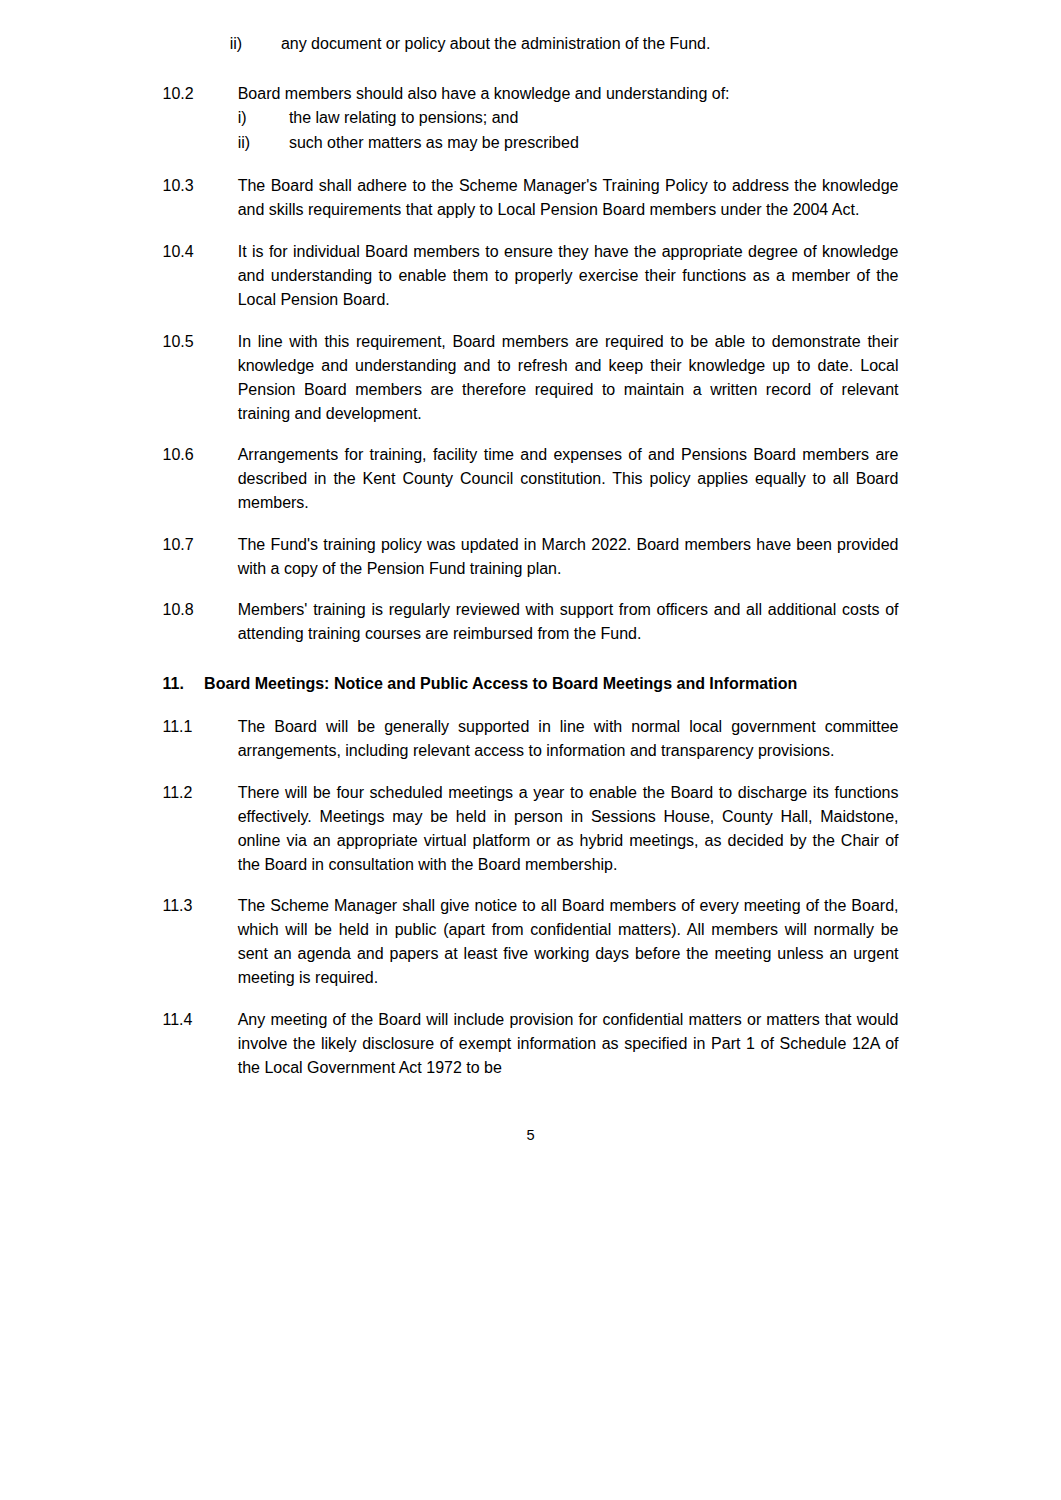ii) any document or policy about the administration of the Fund.
10.2 Board members should also have a knowledge and understanding of:
i) the law relating to pensions; and
ii) such other matters as may be prescribed
10.3 The Board shall adhere to the Scheme Manager's Training Policy to address the knowledge and skills requirements that apply to Local Pension Board members under the 2004 Act.
10.4 It is for individual Board members to ensure they have the appropriate degree of knowledge and understanding to enable them to properly exercise their functions as a member of the Local Pension Board.
10.5 In line with this requirement, Board members are required to be able to demonstrate their knowledge and understanding and to refresh and keep their knowledge up to date. Local Pension Board members are therefore required to maintain a written record of relevant training and development.
10.6 Arrangements for training, facility time and expenses of and Pensions Board members are described in the Kent County Council constitution. This policy applies equally to all Board members.
10.7 The Fund's training policy was updated in March 2022. Board members have been provided with a copy of the Pension Fund training plan.
10.8 Members' training is regularly reviewed with support from officers and all additional costs of attending training courses are reimbursed from the Fund.
11. Board Meetings: Notice and Public Access to Board Meetings and Information
11.1 The Board will be generally supported in line with normal local government committee arrangements, including relevant access to information and transparency provisions.
11.2 There will be four scheduled meetings a year to enable the Board to discharge its functions effectively. Meetings may be held in person in Sessions House, County Hall, Maidstone, online via an appropriate virtual platform or as hybrid meetings, as decided by the Chair of the Board in consultation with the Board membership.
11.3 The Scheme Manager shall give notice to all Board members of every meeting of the Board, which will be held in public (apart from confidential matters). All members will normally be sent an agenda and papers at least five working days before the meeting unless an urgent meeting is required.
11.4 Any meeting of the Board will include provision for confidential matters or matters that would involve the likely disclosure of exempt information as specified in Part 1 of Schedule 12A of the Local Government Act 1972 to be
5